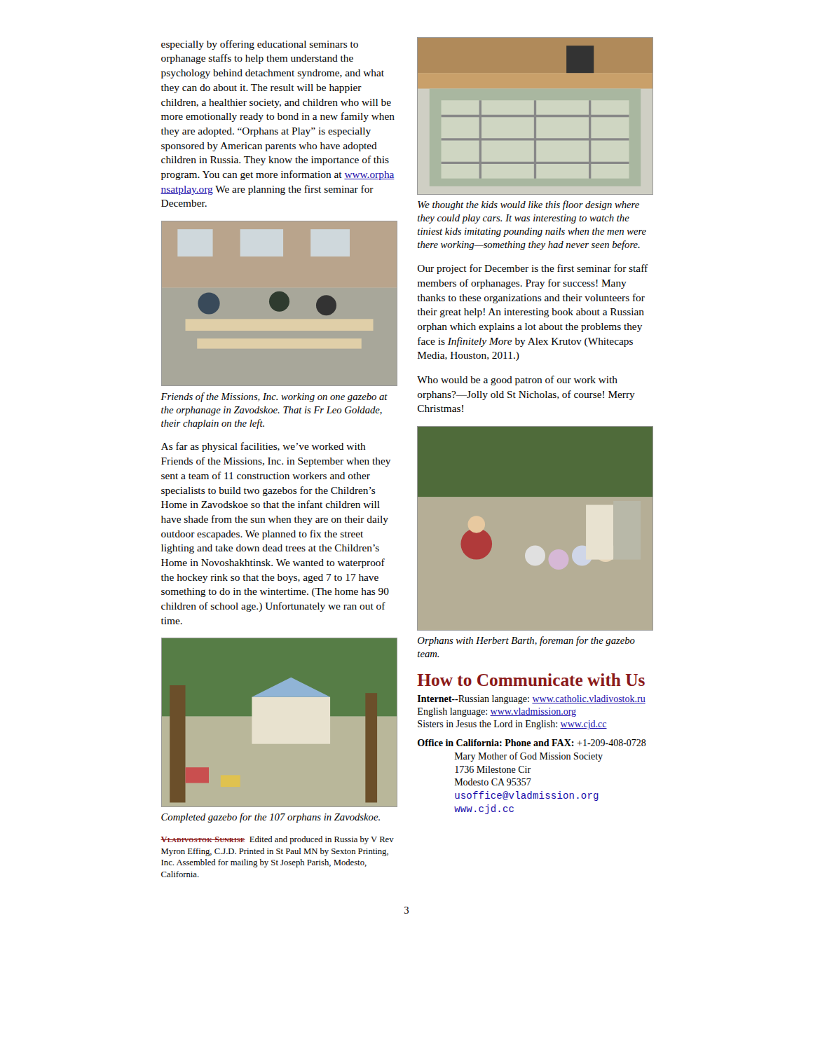especially by offering educational seminars to orphanage staffs to help them understand the psychology behind detachment syndrome, and what they can do about it. The result will be happier children, a healthier society, and children who will be more emotionally ready to bond in a new family when they are adopted. “Orphans at Play” is especially sponsored by American parents who have adopted children in Russia. They know the importance of this program. You can get more information at www.orphansatplay.org We are planning the first seminar for December.
Friends of the Missions, Inc. working on one gazebo at the orphanage in Zavodskoe. That is Fr Leo Goldade, their chaplain on the left.
As far as physical facilities, we’ve worked with Friends of the Missions, Inc. in September when they sent a team of 11 construction workers and other specialists to build two gazebos for the Children’s Home in Zavodskoe so that the infant children will have shade from the sun when they are on their daily outdoor escapades. We planned to fix the street lighting and take down dead trees at the Children’s Home in Novoshakhtinsk. We wanted to waterproof the hockey rink so that the boys, aged 7 to 17 have something to do in the wintertime. (The home has 90 children of school age.) Unfortunately we ran out of time.
Completed gazebo for the 107 orphans in Zavodskoe.
Vladivostok Sunrise Edited and produced in Russia by V Rev Myron Effing, C.J.D. Printed in St Paul MN by Sexton Printing, Inc. Assembled for mailing by St Joseph Parish, Modesto, California.
We thought the kids would like this floor design where they could play cars. It was interesting to watch the tiniest kids imitating pounding nails when the men were there working—something they had never seen before.
Our project for December is the first seminar for staff members of orphanages. Pray for success! Many thanks to these organizations and their volunteers for their great help! An interesting book about a Russian orphan which explains a lot about the problems they face is Infinitely More by Alex Krutov (Whitecaps Media, Houston, 2011.)
Who would be a good patron of our work with orphans?—Jolly old St Nicholas, of course! Merry Christmas!
Orphans with Herbert Barth, foreman for the gazebo team.
How to Communicate with Us
Internet--Russian language: www.catholic.vladivostok.ru
English language: www.vladmission.org
Sisters in Jesus the Lord in English: www.cjd.cc
Office in California: Phone and FAX: +1-209-408-0728 Mary Mother of God Mission Society 1736 Milestone Cir Modesto CA 95357 usoffice@vladmission.org www.cjd.cc
3